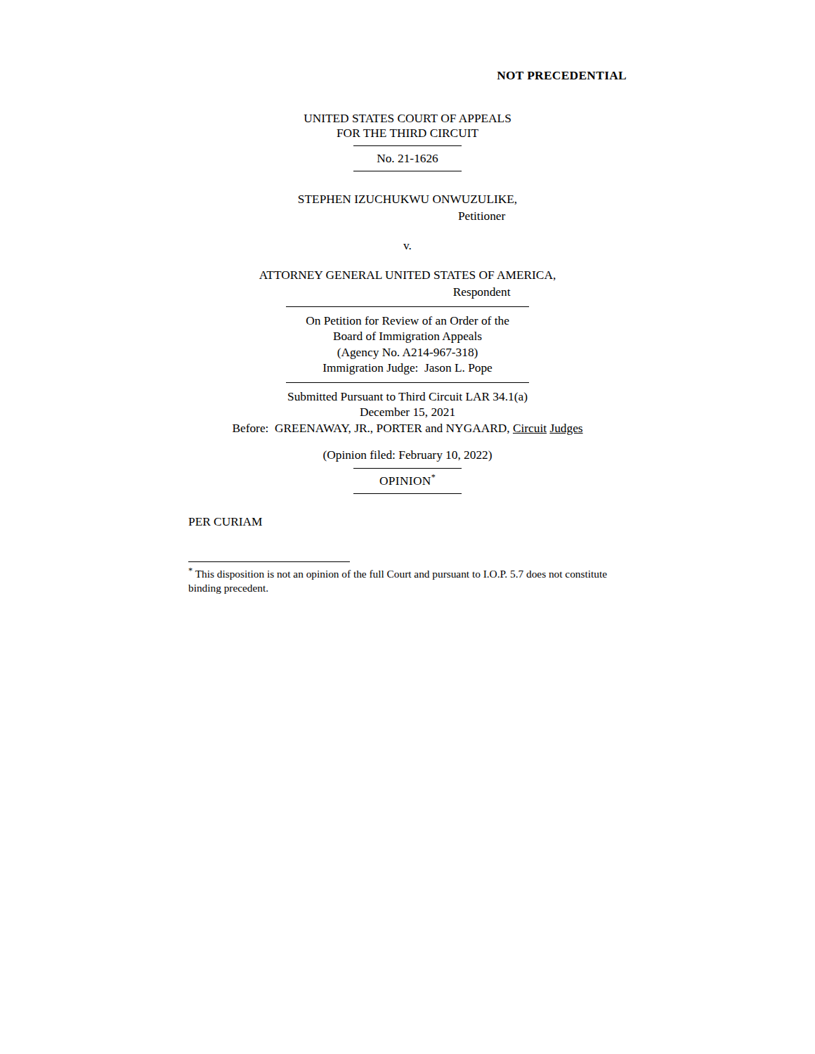NOT PRECEDENTIAL
UNITED STATES COURT OF APPEALS
FOR THE THIRD CIRCUIT
No. 21-1626
STEPHEN IZUCHUKWU ONWUZULIKE,
Petitioner
v.
ATTORNEY GENERAL UNITED STATES OF AMERICA,
Respondent
On Petition for Review of an Order of the
Board of Immigration Appeals
(Agency No. A214-967-318)
Immigration Judge: Jason L. Pope
Submitted Pursuant to Third Circuit LAR 34.1(a)
December 15, 2021
Before: GREENAWAY, JR., PORTER and NYGAARD, Circuit Judges
(Opinion filed: February 10, 2022)
OPINION*
PER CURIAM
* This disposition is not an opinion of the full Court and pursuant to I.O.P. 5.7 does not constitute binding precedent.